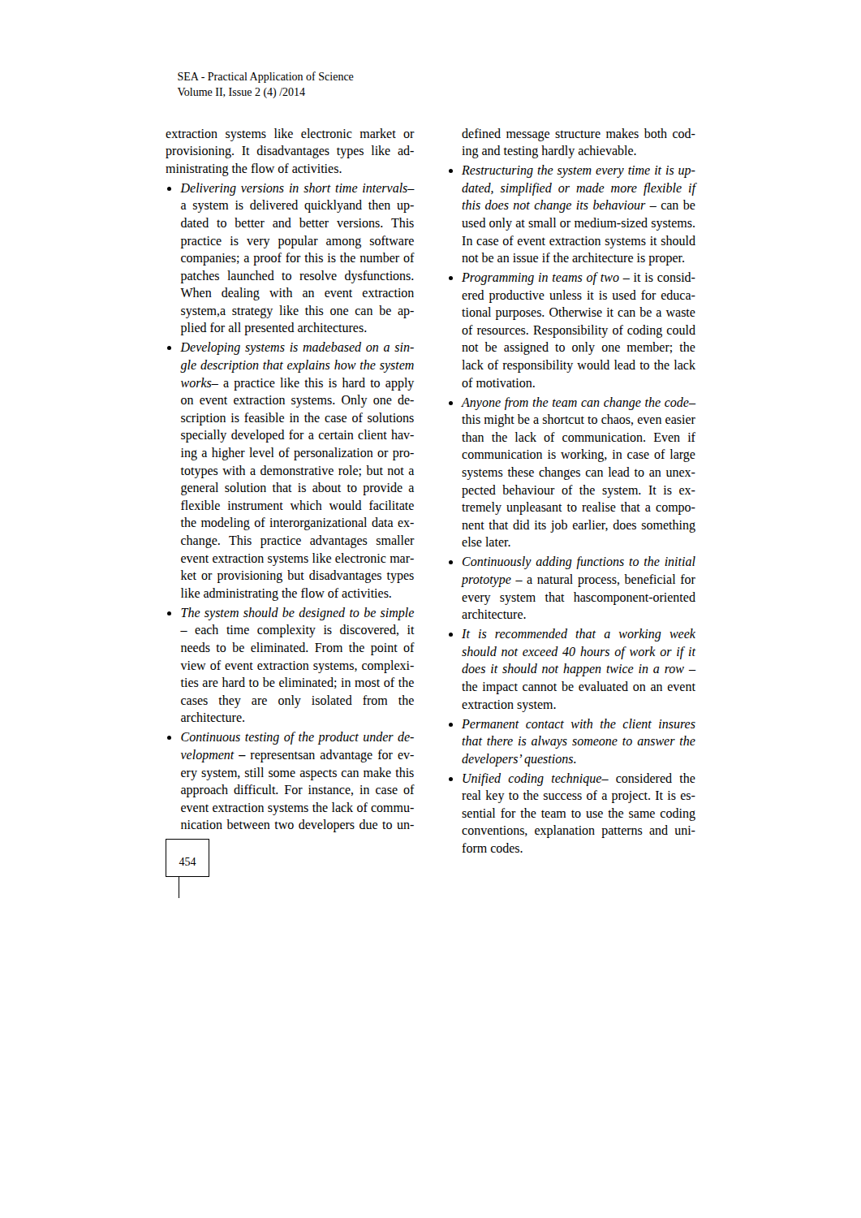SEA - Practical Application of Science
Volume II, Issue 2 (4) /2014
extraction systems like electronic market or provisioning. It disadvantages types like administrating the flow of activities.
Delivering versions in short time intervals– a system is delivered quicklyand then updated to better and better versions. This practice is very popular among software companies; a proof for this is the number of patches launched to resolve dysfunctions. When dealing with an event extraction system,a strategy like this one can be applied for all presented architectures.
Developing systems is madebased on a single description that explains how the system works– a practice like this is hard to apply on event extraction systems. Only one description is feasible in the case of solutions specially developed for a certain client having a higher level of personalization or prototypes with a demonstrative role; but not a general solution that is about to provide a flexible instrument which would facilitate the modeling of interorganizational data exchange. This practice advantages smaller event extraction systems like electronic market or provisioning but disadvantages types like administrating the flow of activities.
The system should be designed to be simple – each time complexity is discovered, it needs to be eliminated. From the point of view of event extraction systems, complexities are hard to be eliminated; in most of the cases they are only isolated from the architecture.
Continuous testing of the product under development – representsan advantage for every system, still some aspects can make this approach difficult. For instance, in case of event extraction systems the lack of communication between two developers due to undefined message structure makes both coding and testing hardly achievable.
Restructuring the system every time it is updated, simplified or made more flexible if this does not change its behaviour – can be used only at small or medium-sized systems. In case of event extraction systems it should not be an issue if the architecture is proper.
Programming in teams of two – it is considered productive unless it is used for educational purposes. Otherwise it can be a waste of resources. Responsibility of coding could not be assigned to only one member; the lack of responsibility would lead to the lack of motivation.
Anyone from the team can change the code– this might be a shortcut to chaos, even easier than the lack of communication. Even if communication is working, in case of large systems these changes can lead to an unexpected behaviour of the system. It is extremely unpleasant to realise that a component that did its job earlier, does something else later.
Continuously adding functions to the initial prototype – a natural process, beneficial for every system that hascomponent-oriented architecture.
It is recommended that a working week should not exceed 40 hours of work or if it does it should not happen twice in a row – the impact cannot be evaluated on an event extraction system.
Permanent contact with the client insures that there is always someone to answer the developers’ questions.
Unified coding technique– considered the real key to the success of a project. It is essential for the team to use the same coding conventions, explanation patterns and uniform codes.
454